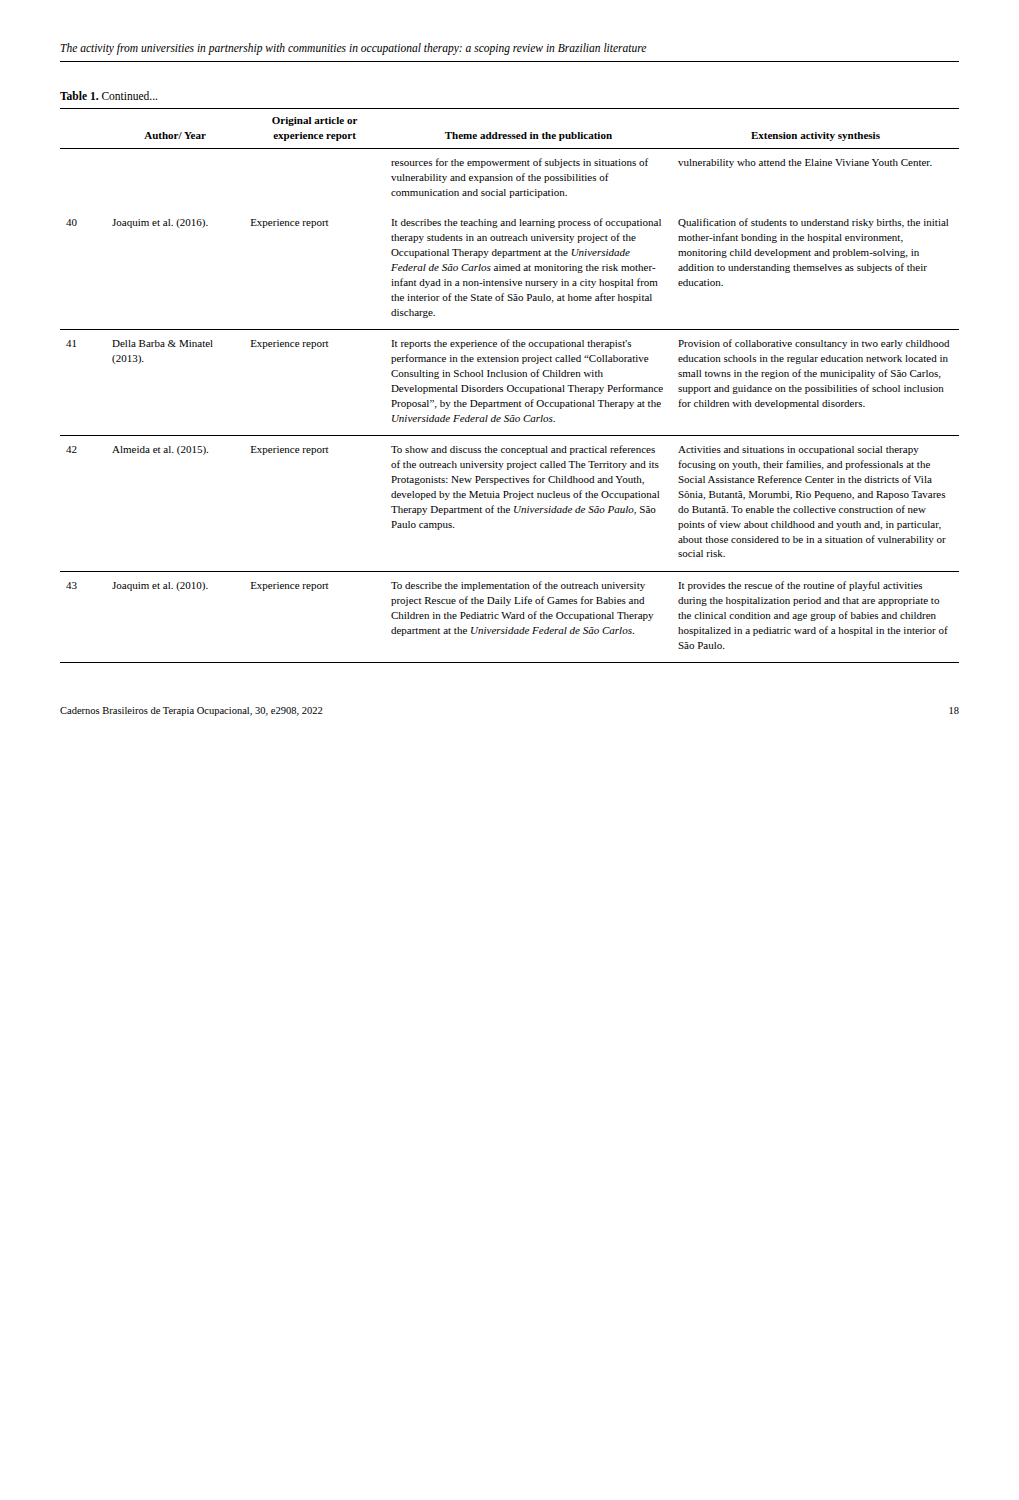The activity from universities in partnership with communities in occupational therapy: a scoping review in Brazilian literature
Table 1. Continued...
| | Author/ Year | Original article or experience report | Theme addressed in the publication | Extension activity synthesis |
| --- | --- | --- | --- | --- |
| | | | resources for the empowerment of subjects in situations of vulnerability and expansion of the possibilities of communication and social participation. | vulnerability who attend the Elaine Viviane Youth Center. |
| 40 | Joaquim et al. (2016). | Experience report | It describes the teaching and learning process of occupational therapy students in an outreach university project of the Occupational Therapy department at the Universidade Federal de São Carlos aimed at monitoring the risk mother-infant dyad in a non-intensive nursery in a city hospital from the interior of the State of São Paulo, at home after hospital discharge. | Qualification of students to understand risky births, the initial mother-infant bonding in the hospital environment, monitoring child development and problem-solving, in addition to understanding themselves as subjects of their education. |
| 41 | Della Barba & Minatel (2013). | Experience report | It reports the experience of the occupational therapist's performance in the extension project called “Collaborative Consulting in School Inclusion of Children with Developmental Disorders Occupational Therapy Performance Proposal”, by the Department of Occupational Therapy at the Universidade Federal de São Carlos . | Provision of collaborative consultancy in two early childhood education schools in the regular education network located in small towns in the region of the municipality of São Carlos, support and guidance on the possibilities of school inclusion for children with developmental disorders. |
| 42 | Almeida et al. (2015). | Experience report | To show and discuss the conceptual and practical references of the outreach university project called The Territory and its Protagonists: New Perspectives for Childhood and Youth, developed by the Metuia Project nucleus of the Occupational Therapy Department of the Universidade de São Paulo , São Paulo campus. | Activities and situations in occupational social therapy focusing on youth, their families, and professionals at the Social Assistance Reference Center in the districts of Vila Sônia, Butantã, Morumbi, Rio Pequeno, and Raposo Tavares do Butantã. To enable the collective construction of new points of view about childhood and youth and, in particular, about those considered to be in a situation of vulnerability or social risk. |
| 43 | Joaquim et al. (2010). | Experience report | To describe the implementation of the outreach university project Rescue of the Daily Life of Games for Babies and Children in the Pediatric Ward of the Occupational Therapy department at the Universidade Federal de São Carlos . | It provides the rescue of the routine of playful activities during the hospitalization period and that are appropriate to the clinical condition and age group of babies and children hospitalized in a pediatric ward of a hospital in the interior of São Paulo. |
Cadernos Brasileiros de Terapia Ocupacional, 30, e2908, 2022
18